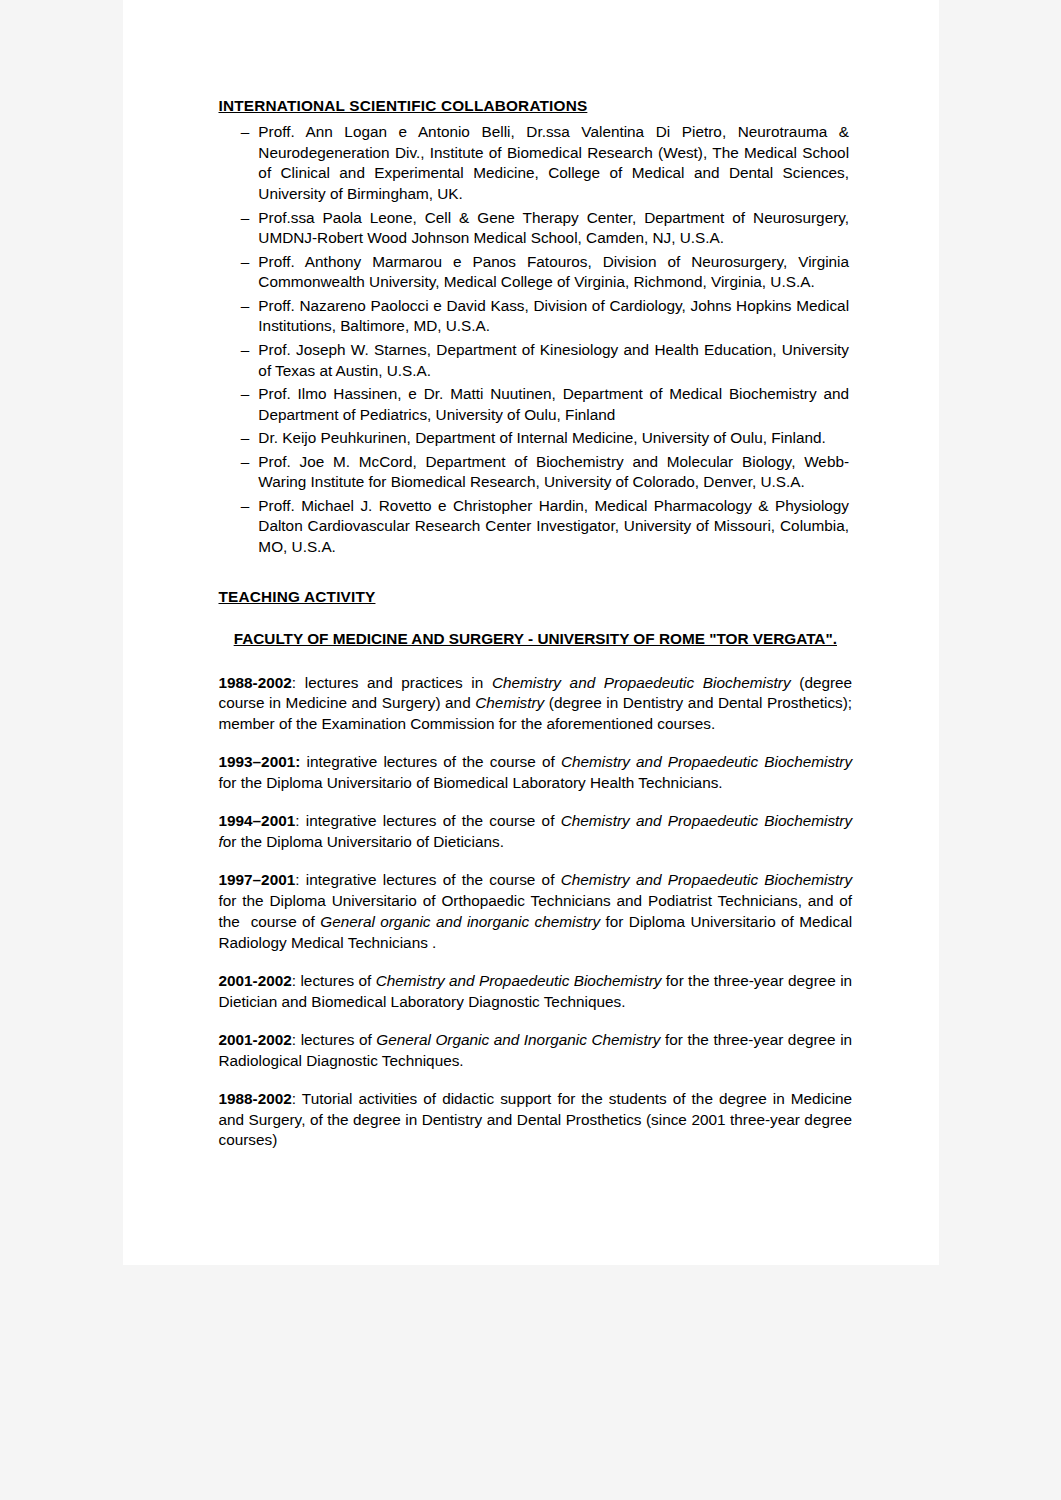INTERNATIONAL SCIENTIFIC COLLABORATIONS
Proff. Ann Logan e Antonio Belli, Dr.ssa Valentina Di Pietro, Neurotrauma & Neurodegeneration Div., Institute of Biomedical Research (West), The Medical School of Clinical and Experimental Medicine, College of Medical and Dental Sciences, University of Birmingham, UK.
Prof.ssa Paola Leone, Cell & Gene Therapy Center, Department of Neurosurgery, UMDNJ-Robert Wood Johnson Medical School, Camden, NJ, U.S.A.
Proff. Anthony Marmarou e Panos Fatouros, Division of Neurosurgery, Virginia Commonwealth University, Medical College of Virginia, Richmond, Virginia, U.S.A.
Proff. Nazareno Paolocci e David Kass, Division of Cardiology, Johns Hopkins Medical Institutions, Baltimore, MD, U.S.A.
Prof. Joseph W. Starnes, Department of Kinesiology and Health Education, University of Texas at Austin, U.S.A.
Prof. Ilmo Hassinen, e Dr. Matti Nuutinen, Department of Medical Biochemistry and Department of Pediatrics, University of Oulu, Finland
Dr. Keijo Peuhkurinen, Department of Internal Medicine, University of Oulu, Finland.
Prof. Joe M. McCord, Department of Biochemistry and Molecular Biology, Webb-Waring Institute for Biomedical Research, University of Colorado, Denver, U.S.A.
Proff. Michael J. Rovetto e Christopher Hardin, Medical Pharmacology & Physiology Dalton Cardiovascular Research Center Investigator, University of Missouri, Columbia, MO, U.S.A.
TEACHING ACTIVITY
FACULTY OF MEDICINE AND SURGERY - UNIVERSITY OF ROME "TOR VERGATA".
1988-2002: lectures and practices in Chemistry and Propaedeutic Biochemistry (degree course in Medicine and Surgery) and Chemistry (degree in Dentistry and Dental Prosthetics); member of the Examination Commission for the aforementioned courses.
1993–2001: integrative lectures of the course of Chemistry and Propaedeutic Biochemistry for the Diploma Universitario of Biomedical Laboratory Health Technicians.
1994–2001: integrative lectures of the course of Chemistry and Propaedeutic Biochemistry for the Diploma Universitario of Dieticians.
1997–2001: integrative lectures of the course of Chemistry and Propaedeutic Biochemistry for the Diploma Universitario of Orthopaedic Technicians and Podiatrist Technicians, and of the course of General organic and inorganic chemistry for Diploma Universitario of Medical Radiology Medical Technicians .
2001-2002: lectures of Chemistry and Propaedeutic Biochemistry for the three-year degree in Dietician and Biomedical Laboratory Diagnostic Techniques.
2001-2002: lectures of General Organic and Inorganic Chemistry for the three-year degree in Radiological Diagnostic Techniques.
1988-2002: Tutorial activities of didactic support for the students of the degree in Medicine and Surgery, of the degree in Dentistry and Dental Prosthetics (since 2001 three-year degree courses)